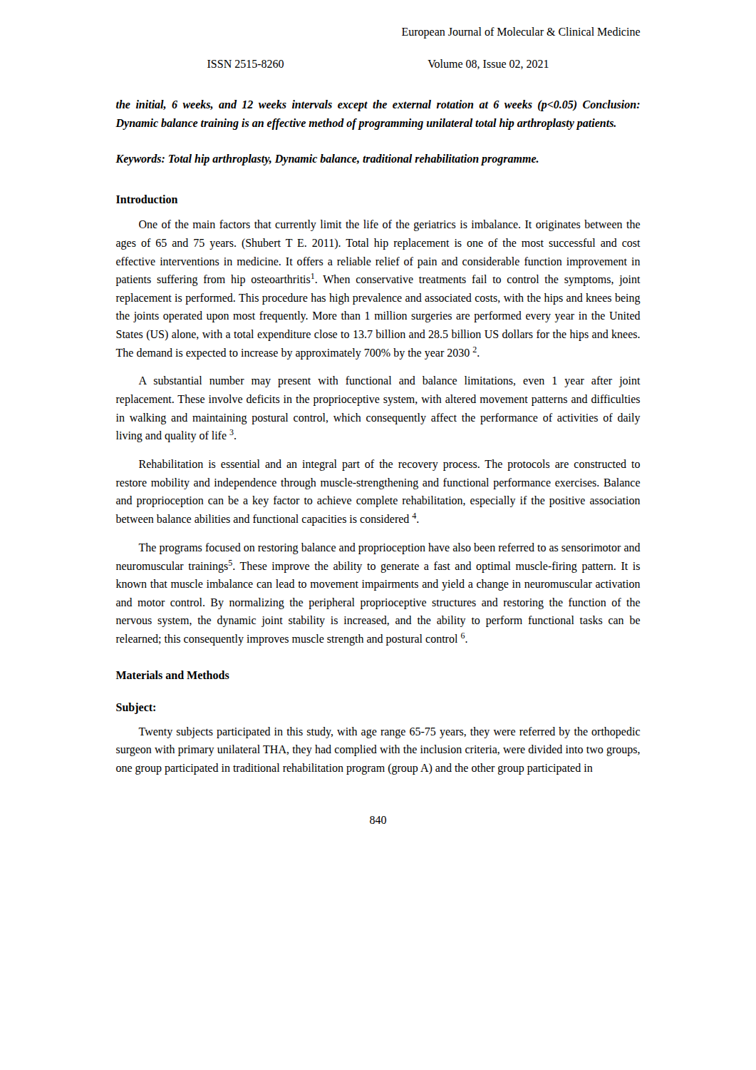European Journal of Molecular & Clinical Medicine
ISSN 2515-8260 Volume 08, Issue 02, 2021
the initial, 6 weeks, and 12 weeks intervals except the external rotation at 6 weeks (p<0.05) Conclusion: Dynamic balance training is an effective method of programming unilateral total hip arthroplasty patients.
Keywords: Total hip arthroplasty, Dynamic balance, traditional rehabilitation programme.
Introduction
One of the main factors that currently limit the life of the geriatrics is imbalance. It originates between the ages of 65 and 75 years. (Shubert T E. 2011). Total hip replacement is one of the most successful and cost effective interventions in medicine. It offers a reliable relief of pain and considerable function improvement in patients suffering from hip osteoarthritis1. When conservative treatments fail to control the symptoms, joint replacement is performed. This procedure has high prevalence and associated costs, with the hips and knees being the joints operated upon most frequently. More than 1 million surgeries are performed every year in the United States (US) alone, with a total expenditure close to 13.7 billion and 28.5 billion US dollars for the hips and knees. The demand is expected to increase by approximately 700% by the year 2030 2.
A substantial number may present with functional and balance limitations, even 1 year after joint replacement. These involve deficits in the proprioceptive system, with altered movement patterns and difficulties in walking and maintaining postural control, which consequently affect the performance of activities of daily living and quality of life 3.
Rehabilitation is essential and an integral part of the recovery process. The protocols are constructed to restore mobility and independence through muscle-strengthening and functional performance exercises. Balance and proprioception can be a key factor to achieve complete rehabilitation, especially if the positive association between balance abilities and functional capacities is considered 4.
The programs focused on restoring balance and proprioception have also been referred to as sensorimotor and neuromuscular trainings5. These improve the ability to generate a fast and optimal muscle-firing pattern. It is known that muscle imbalance can lead to movement impairments and yield a change in neuromuscular activation and motor control. By normalizing the peripheral proprioceptive structures and restoring the function of the nervous system, the dynamic joint stability is increased, and the ability to perform functional tasks can be relearned; this consequently improves muscle strength and postural control 6.
Materials and Methods
Subject:
Twenty subjects participated in this study, with age range 65-75 years, they were referred by the orthopedic surgeon with primary unilateral THA, they had complied with the inclusion criteria, were divided into two groups, one group participated in traditional rehabilitation program (group A) and the other group participated in
840